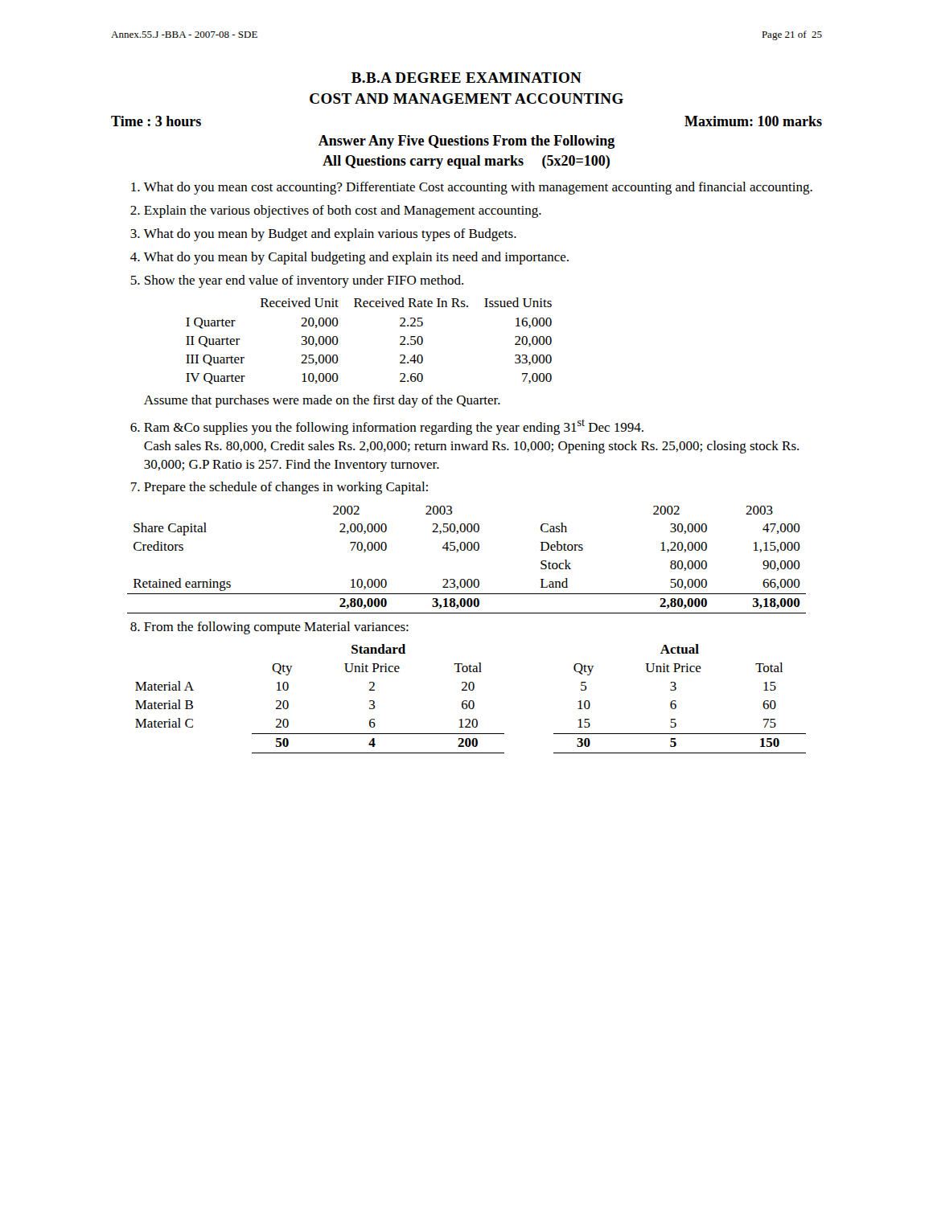Annex.55.J -BBA - 2007-08 - SDE Page 21 of 25
B.B.A DEGREE EXAMINATION
COST AND MANAGEMENT ACCOUNTING
Time : 3 hours Maximum: 100 marks
Answer Any Five Questions From the Following
All Questions carry equal marks (5x20=100)
What do you mean cost accounting? Differentiate Cost accounting with management accounting and financial accounting.
Explain the various objectives of both cost and Management accounting.
What do you mean by Budget and explain various types of Budgets.
What do you mean by Capital budgeting and explain its need and importance.
Show the year end value of inventory under FIFO method.
| | Received Unit | Received Rate In Rs. | Issued Units |
| --- | --- | --- | --- |
| I Quarter | 20,000 | 2.25 | 16,000 |
| II Quarter | 30,000 | 2.50 | 20,000 |
| III Quarter | 25,000 | 2.40 | 33,000 |
| IV Quarter | 10,000 | 2.60 | 7,000 |
Assume that purchases were made on the first day of the Quarter.
Ram &Co supplies you the following information regarding the year ending 31st Dec 1994.
Cash sales Rs. 80,000, Credit sales Rs. 2,00,000; return inward Rs. 10,000; Opening stock Rs. 25,000; closing stock Rs. 30,000; G.P Ratio is 257. Find the Inventory turnover.
Prepare the schedule of changes in working Capital:
| | 2002 | 2003 | | | 2002 | 2003 |
| --- | --- | --- | --- | --- | --- | --- |
| Share Capital | 2,00,000 | 2,50,000 | | Cash | 30,000 | 47,000 |
| Creditors | 70,000 | 45,000 | | Debtors | 1,20,000 | 1,15,000 |
| | | | | Stock | 80,000 | 90,000 |
| Retained earnings | 10,000 | 23,000 | | Land | 50,000 | 66,000 |
| | 2,80,000 | 3,18,000 | | | 2,80,000 | 3,18,000 |
From the following compute Material variances:
| | Standard | | Actual |
| --- | --- | --- | --- |
| | Qty | Unit Price | Total | | Qty | Unit Price | Total |
| Material A | 10 | 2 | 20 | | 5 | 3 | 15 |
| Material B | 20 | 3 | 60 | | 10 | 6 | 60 |
| Material C | 20 | 6 | 120 | | 15 | 5 | 75 |
| | 50 | 4 | 200 | | 30 | 5 | 150 |